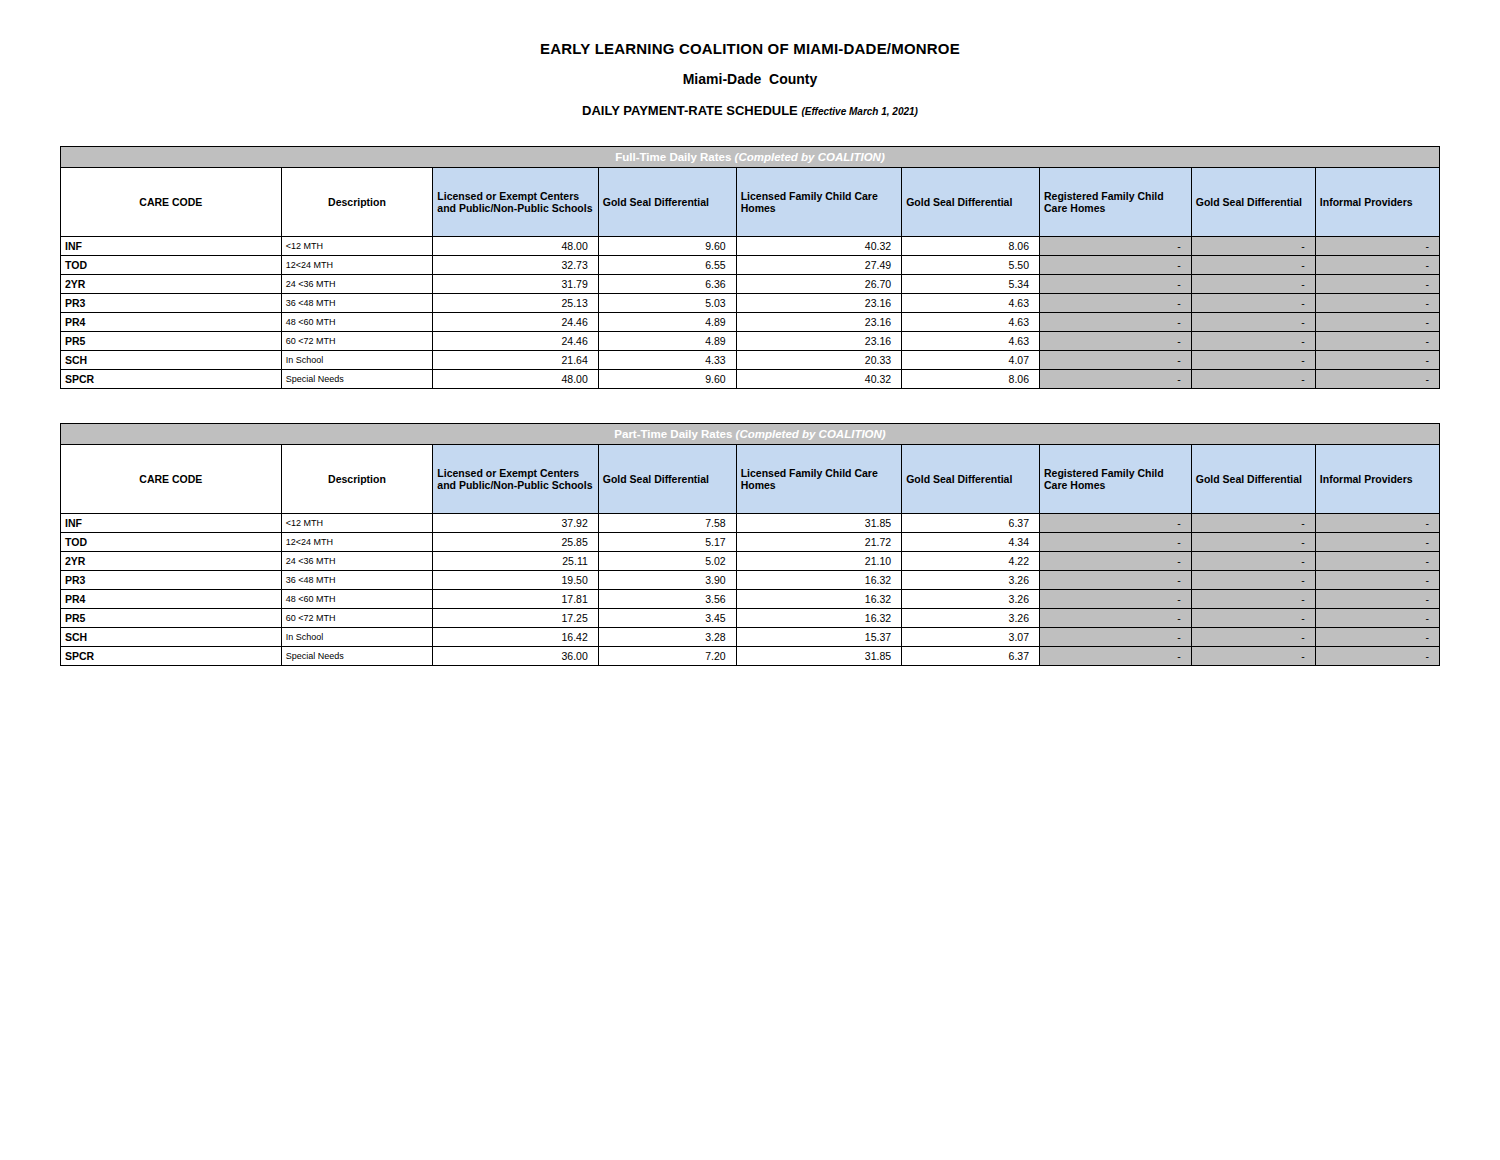EARLY LEARNING COALITION OF MIAMI-DADE/MONROE
Miami-Dade County
DAILY PAYMENT-RATE SCHEDULE (Effective March 1, 2021)
Full-Time Daily Rates (Completed by COALITION)
| CARE CODE | Description | Licensed or Exempt Centers and Public/Non-Public Schools | Gold Seal Differential | Licensed Family Child Care Homes | Gold Seal Differential | Registered Family Child Care Homes | Gold Seal Differential | Informal Providers |
| --- | --- | --- | --- | --- | --- | --- | --- | --- |
| INF | <12 MTH | 48.00 | 9.60 | 40.32 | 8.06 | - | - | - |
| TOD | 12<24 MTH | 32.73 | 6.55 | 27.49 | 5.50 | - | - | - |
| 2YR | 24 <36 MTH | 31.79 | 6.36 | 26.70 | 5.34 | - | - | - |
| PR3 | 36 <48 MTH | 25.13 | 5.03 | 23.16 | 4.63 | - | - | - |
| PR4 | 48 <60 MTH | 24.46 | 4.89 | 23.16 | 4.63 | - | - | - |
| PR5 | 60 <72 MTH | 24.46 | 4.89 | 23.16 | 4.63 | - | - | - |
| SCH | In School | 21.64 | 4.33 | 20.33 | 4.07 | - | - | - |
| SPCR | Special Needs | 48.00 | 9.60 | 40.32 | 8.06 | - | - | - |
Part-Time Daily Rates (Completed by COALITION)
| CARE CODE | Description | Licensed or Exempt Centers and Public/Non-Public Schools | Gold Seal Differential | Licensed Family Child Care Homes | Gold Seal Differential | Registered Family Child Care Homes | Gold Seal Differential | Informal Providers |
| --- | --- | --- | --- | --- | --- | --- | --- | --- |
| INF | <12 MTH | 37.92 | 7.58 | 31.85 | 6.37 | - | - | - |
| TOD | 12<24 MTH | 25.85 | 5.17 | 21.72 | 4.34 | - | - | - |
| 2YR | 24 <36 MTH | 25.11 | 5.02 | 21.10 | 4.22 | - | - | - |
| PR3 | 36 <48 MTH | 19.50 | 3.90 | 16.32 | 3.26 | - | - | - |
| PR4 | 48 <60 MTH | 17.81 | 3.56 | 16.32 | 3.26 | - | - | - |
| PR5 | 60 <72 MTH | 17.25 | 3.45 | 16.32 | 3.26 | - | - | - |
| SCH | In School | 16.42 | 3.28 | 15.37 | 3.07 | - | - | - |
| SPCR | Special Needs | 36.00 | 7.20 | 31.85 | 6.37 | - | - | - |